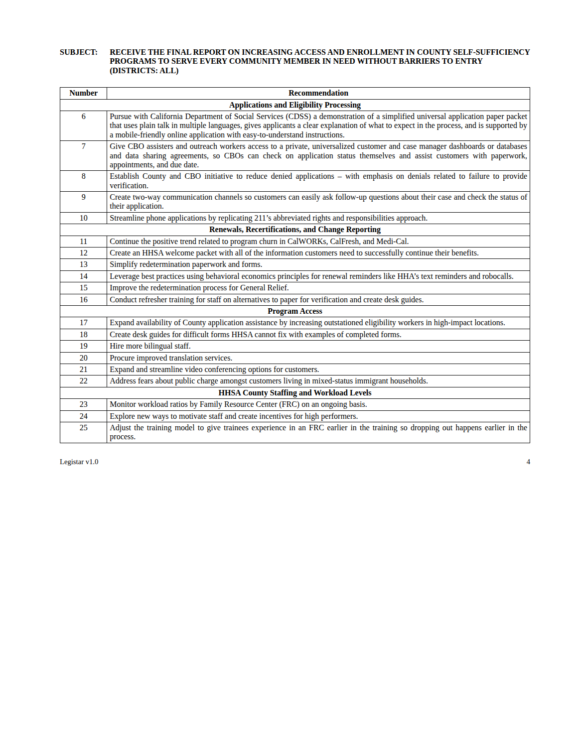SUBJECT:
RECEIVE THE FINAL REPORT ON INCREASING ACCESS AND ENROLLMENT IN COUNTY SELF-SUFFICIENCY PROGRAMS TO SERVE EVERY COMMUNITY MEMBER IN NEED WITHOUT BARRIERS TO ENTRY (DISTRICTS: ALL)
| Number | Recommendation |
| --- | --- |
| Applications and Eligibility Processing |
| 6 | Pursue with California Department of Social Services (CDSS) a demonstration of a simplified universal application paper packet that uses plain talk in multiple languages, gives applicants a clear explanation of what to expect in the process, and is supported by a mobile-friendly online application with easy-to-understand instructions. |
| 7 | Give CBO assisters and outreach workers access to a private, universalized customer and case manager dashboards or databases and data sharing agreements, so CBOs can check on application status themselves and assist customers with paperwork, appointments, and due date. |
| 8 | Establish County and CBO initiative to reduce denied applications – with emphasis on denials related to failure to provide verification. |
| 9 | Create two-way communication channels so customers can easily ask follow-up questions about their case and check the status of their application. |
| 10 | Streamline phone applications by replicating 211’s abbreviated rights and responsibilities approach. |
| Renewals, Recertifications, and Change Reporting |
| 11 | Continue the positive trend related to program churn in CalWORKs, CalFresh, and Medi-Cal. |
| 12 | Create an HHSA welcome packet with all of the information customers need to successfully continue their benefits. |
| 13 | Simplify redetermination paperwork and forms. |
| 14 | Leverage best practices using behavioral economics principles for renewal reminders like HHA’s text reminders and robocalls. |
| 15 | Improve the redetermination process for General Relief. |
| 16 | Conduct refresher training for staff on alternatives to paper for verification and create desk guides. |
| Program Access |
| 17 | Expand availability of County application assistance by increasing outstationed eligibility workers in high-impact locations. |
| 18 | Create desk guides for difficult forms HHSA cannot fix with examples of completed forms. |
| 19 | Hire more bilingual staff. |
| 20 | Procure improved translation services. |
| 21 | Expand and streamline video conferencing options for customers. |
| 22 | Address fears about public charge amongst customers living in mixed-status immigrant households. |
| HHSA County Staffing and Workload Levels |
| 23 | Monitor workload ratios by Family Resource Center (FRC) on an ongoing basis. |
| 24 | Explore new ways to motivate staff and create incentives for high performers. |
| 25 | Adjust the training model to give trainees experience in an FRC earlier in the training so dropping out happens earlier in the process. |
Legistar v1.0 4